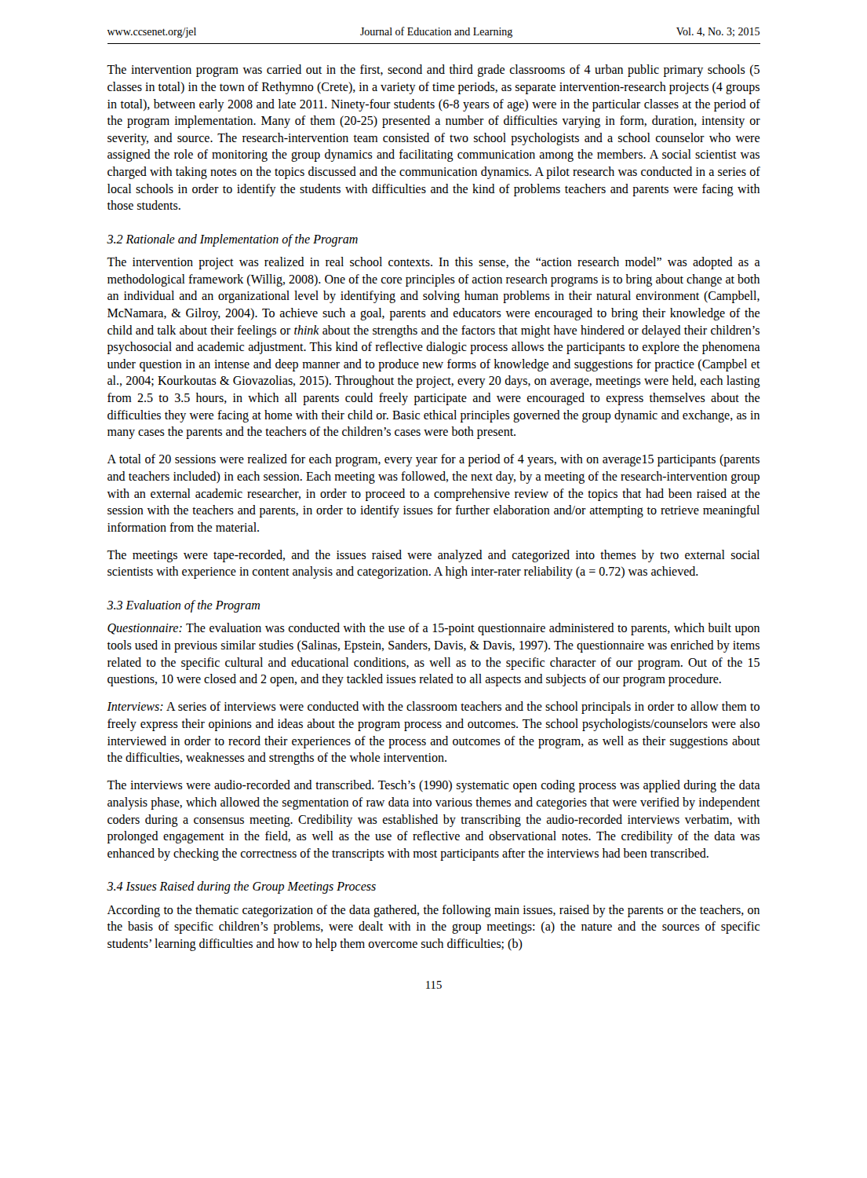www.ccsenet.org/jel Journal of Education and Learning Vol. 4, No. 3; 2015
The intervention program was carried out in the first, second and third grade classrooms of 4 urban public primary schools (5 classes in total) in the town of Rethymno (Crete), in a variety of time periods, as separate intervention-research projects (4 groups in total), between early 2008 and late 2011. Ninety-four students (6-8 years of age) were in the particular classes at the period of the program implementation. Many of them (20-25) presented a number of difficulties varying in form, duration, intensity or severity, and source. The research-intervention team consisted of two school psychologists and a school counselor who were assigned the role of monitoring the group dynamics and facilitating communication among the members. A social scientist was charged with taking notes on the topics discussed and the communication dynamics. A pilot research was conducted in a series of local schools in order to identify the students with difficulties and the kind of problems teachers and parents were facing with those students.
3.2 Rationale and Implementation of the Program
The intervention project was realized in real school contexts. In this sense, the “action research model” was adopted as a methodological framework (Willig, 2008). One of the core principles of action research programs is to bring about change at both an individual and an organizational level by identifying and solving human problems in their natural environment (Campbell, McNamara, & Gilroy, 2004). To achieve such a goal, parents and educators were encouraged to bring their knowledge of the child and talk about their feelings or think about the strengths and the factors that might have hindered or delayed their children’s psychosocial and academic adjustment. This kind of reflective dialogic process allows the participants to explore the phenomena under question in an intense and deep manner and to produce new forms of knowledge and suggestions for practice (Campbel et al., 2004; Kourkoutas & Giovazolias, 2015). Throughout the project, every 20 days, on average, meetings were held, each lasting from 2.5 to 3.5 hours, in which all parents could freely participate and were encouraged to express themselves about the difficulties they were facing at home with their child or. Basic ethical principles governed the group dynamic and exchange, as in many cases the parents and the teachers of the children’s cases were both present.
A total of 20 sessions were realized for each program, every year for a period of 4 years, with on average15 participants (parents and teachers included) in each session. Each meeting was followed, the next day, by a meeting of the research-intervention group with an external academic researcher, in order to proceed to a comprehensive review of the topics that had been raised at the session with the teachers and parents, in order to identify issues for further elaboration and/or attempting to retrieve meaningful information from the material.
The meetings were tape-recorded, and the issues raised were analyzed and categorized into themes by two external social scientists with experience in content analysis and categorization. A high inter-rater reliability (a = 0.72) was achieved.
3.3 Evaluation of the Program
Questionnaire: The evaluation was conducted with the use of a 15-point questionnaire administered to parents, which built upon tools used in previous similar studies (Salinas, Epstein, Sanders, Davis, & Davis, 1997). The questionnaire was enriched by items related to the specific cultural and educational conditions, as well as to the specific character of our program. Out of the 15 questions, 10 were closed and 2 open, and they tackled issues related to all aspects and subjects of our program procedure.
Interviews: A series of interviews were conducted with the classroom teachers and the school principals in order to allow them to freely express their opinions and ideas about the program process and outcomes. The school psychologists/counselors were also interviewed in order to record their experiences of the process and outcomes of the program, as well as their suggestions about the difficulties, weaknesses and strengths of the whole intervention.
The interviews were audio-recorded and transcribed. Tesch’s (1990) systematic open coding process was applied during the data analysis phase, which allowed the segmentation of raw data into various themes and categories that were verified by independent coders during a consensus meeting. Credibility was established by transcribing the audio-recorded interviews verbatim, with prolonged engagement in the field, as well as the use of reflective and observational notes. The credibility of the data was enhanced by checking the correctness of the transcripts with most participants after the interviews had been transcribed.
3.4 Issues Raised during the Group Meetings Process
According to the thematic categorization of the data gathered, the following main issues, raised by the parents or the teachers, on the basis of specific children’s problems, were dealt with in the group meetings: (a) the nature and the sources of specific students’ learning difficulties and how to help them overcome such difficulties; (b)
115